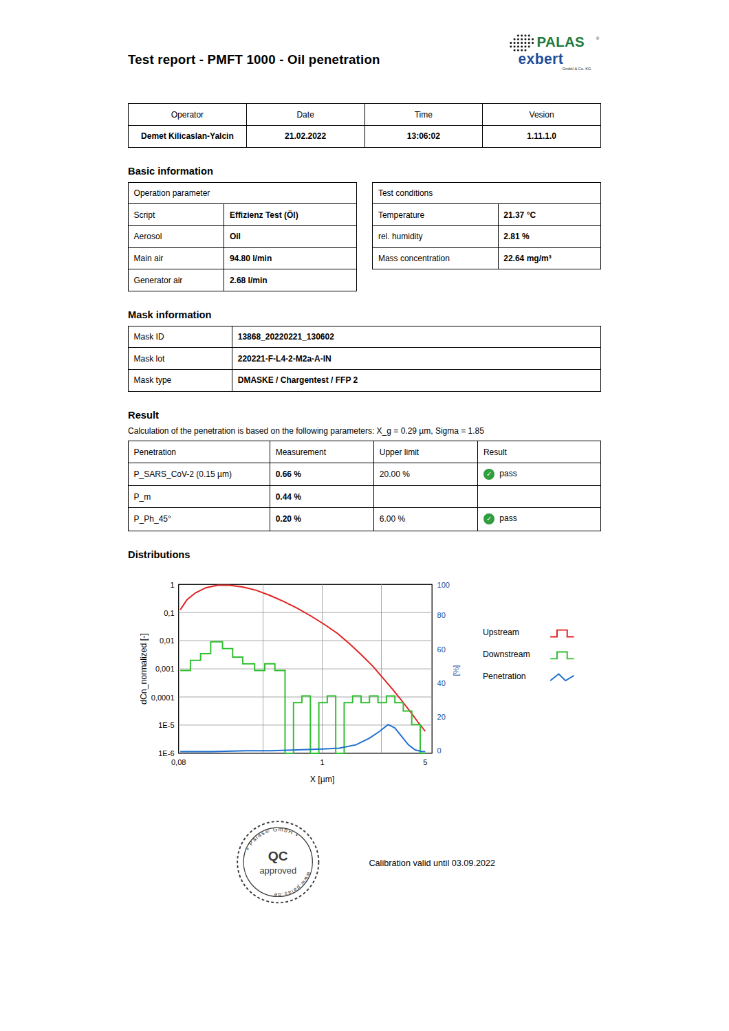PALAS ® exbert GmbH & Co. KG
Test report - PMFT 1000 - Oil penetration
| Operator | Date | Time | Vesion |
| Demet Kilicaslan-Yalcin | 21.02.2022 | 13:06:02 | 1.11.1.0 |
Basic information
| Operation parameter |
| Script | Effizienz Test (Öl) |
| Aerosol | Oil |
| Main air | 94.80 l/min |
| Generator air | 2.68 l/min |
| Test conditions |
| Temperature | 21.37 °C |
| rel. humidity | 2.81 % |
| Mass concentration | 22.64 mg/m³ |
Mask information
| Mask ID | 13868_20220221_130602 |
| Mask lot | 220221-F-L4-2-M2a-A-IN |
| Mask type | DMASKE / Chargentest / FFP 2 |
Result
Calculation of the penetration is based on the following parameters: X_g = 0.29 µm, Sigma = 1.85
| Penetration | Measurement | Upper limit | Result |
| P_SARS_CoV-2 (0.15 µm) | 0.66 % | 20.00 % | ✓ pass |
| P_m | 0.44 % | | |
| P_Ph_45° | 0.20 % | 6.00 % | ✓ pass |
Distributions
1 0,1 0,01 0,001 0,0001 1E-5 1E-6 100 80 60 40 20 0 0,08 1 5 X [µm] dCn_normalized [-] [%] Upstream Downstream Penetration
• Palas® GmbH • www.palas.de QC approved
Calibration valid until 03.09.2022